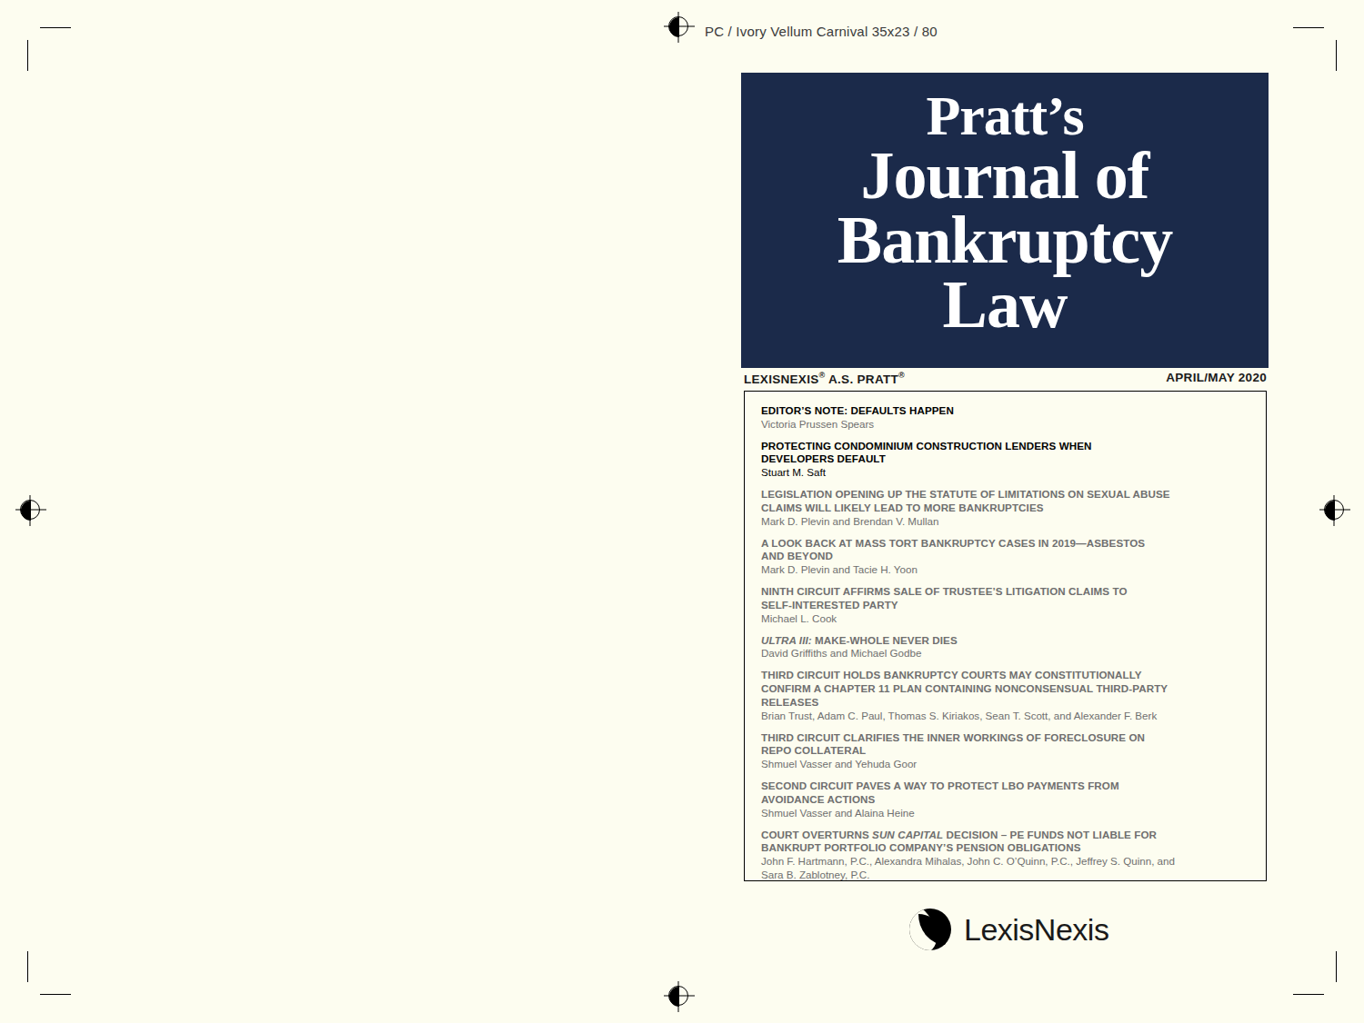PC / Ivory Vellum Carnival 35x23 / 80
Pratt’s
Journal of
Bankruptcy
Law
LEXISNEXIS® A.S. PRATT® APRIL/MAY 2020
EDITOR’S NOTE: DEFAULTS HAPPEN
Victoria Prussen Spears
PROTECTING CONDOMINIUM CONSTRUCTION LENDERS WHEN
DEVELOPERS DEFAULT
Stuart M. Saft
LEGISLATION OPENING UP THE STATUTE OF LIMITATIONS ON SEXUAL ABUSE
CLAIMS WILL LIKELY LEAD TO MORE BANKRUPTCIES
Mark D. Plevin and Brendan V. Mullan
A LOOK BACK AT MASS TORT BANKRUPTCY CASES IN 2019—ASBESTOS
AND BEYOND
Mark D. Plevin and Tacie H. Yoon
NINTH CIRCUIT AFFIRMS SALE OF TRUSTEE’S LITIGATION CLAIMS TO
SELF-INTERESTED PARTY
Michael L. Cook
ULTRA III: MAKE-WHOLE NEVER DIES
David Griffiths and Michael Godbe
THIRD CIRCUIT HOLDS BANKRUPTCY COURTS MAY CONSTITUTIONALLY
CONFIRM A CHAPTER 11 PLAN CONTAINING NONCONSENSUAL THIRD-PARTY
RELEASES
Brian Trust, Adam C. Paul, Thomas S. Kiriakos, Sean T. Scott, and Alexander F. Berk
THIRD CIRCUIT CLARIFIES THE INNER WORKINGS OF FORECLOSURE ON
REPO COLLATERAL
Shmuel Vasser and Yehuda Goor
SECOND CIRCUIT PAVES A WAY TO PROTECT LBO PAYMENTS FROM
AVOIDANCE ACTIONS
Shmuel Vasser and Alaina Heine
COURT OVERTURNS SUN CAPITAL DECISION – PE FUNDS NOT LIABLE FOR
BANKRUPT PORTFOLIO COMPANY’S PENSION OBLIGATIONS
John F. Hartmann, P.C., Alexandra Mihalas, John C. O’Quinn, P.C., Jeffrey S. Quinn, and
Sara B. Zablotney, P.C.
LexisNexis